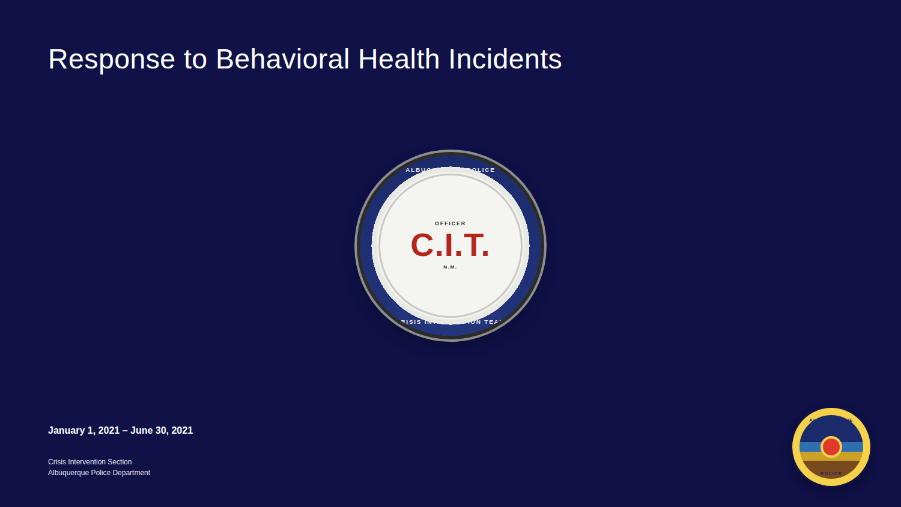Response to Behavioral Health Incidents
Albuquerque Police Crisis Intervention Team
Officer
C.I.T.
N.M.
January 1, 2021 – June 30, 2021
Crisis Intervention Section
Albuquerque Police Department
Albuquerque Police